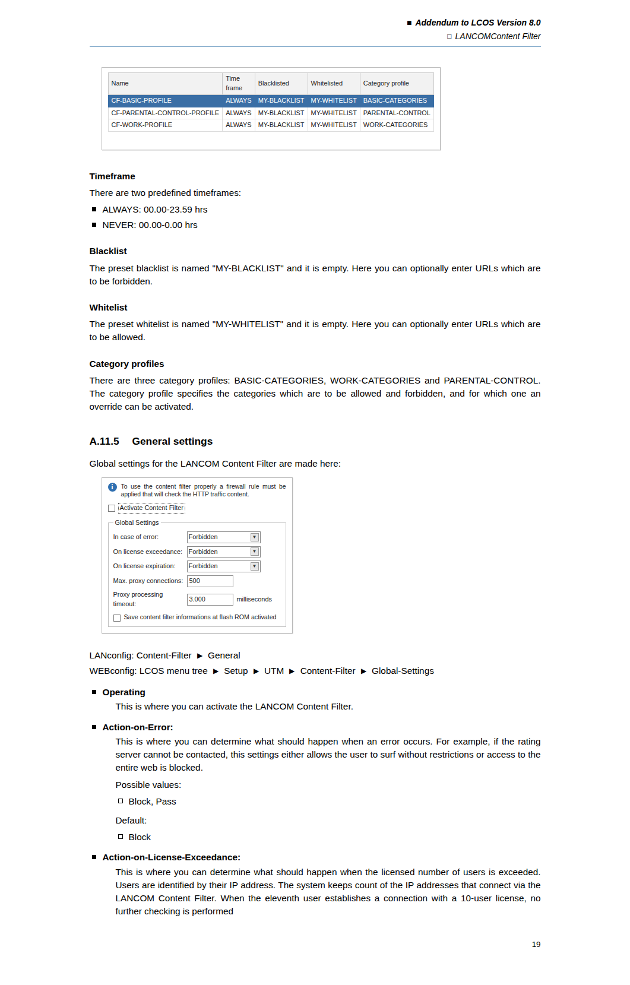■Addendum to LCOS Version 8.0
□LANCOMContent Filter
| Name | Time frame | Blacklisted | Whitelisted | Category profile |
| --- | --- | --- | --- | --- |
| CF-BASIC-PROFILE | ALWAYS | MY-BLACKLIST | MY-WHITELIST | BASIC-CATEGORIES |
| CF-PARENTAL-CONTROL-PROFILE | ALWAYS | MY-BLACKLIST | MY-WHITELIST | PARENTAL-CONTROL |
| CF-WORK-PROFILE | ALWAYS | MY-BLACKLIST | MY-WHITELIST | WORK-CATEGORIES |
Timeframe
There are two predefined timeframes:
ALWAYS: 00.00-23.59 hrs
NEVER: 00.00-0.00 hrs
Blacklist
The preset blacklist is named "MY-BLACKLIST" and it is empty. Here you can optionally enter URLs which are to be forbidden.
Whitelist
The preset whitelist is named "MY-WHITELIST" and it is empty. Here you can optionally enter URLs which are to be allowed.
Category profiles
There are three category profiles: BASIC-CATEGORIES, WORK-CATEGORIES and PARENTAL-CONTROL. The category profile specifies the categories which are to be allowed and forbidden, and for which one an override can be activated.
A.11.5 General settings
Global settings for the LANCOM Content Filter are made here:
i
To use the content filter properly a firewall rule must be applied that will check the HTTP traffic content.
Activate Content Filter
Global Settings
In case of error:
Forbidden▼
On license exceedance:
Forbidden▼
On license expiration:
Forbidden▼
Max. proxy connections:
500
Proxy processing timeout:
3.000
milliseconds
Save content filter informations at flash ROM activated
LANconfig: Content-Filter ▶ General
WEBconfig: LCOS menu tree ▶ Setup ▶ UTM ▶ Content-Filter ▶ Global-Settings
Operating
This is where you can activate the LANCOM Content Filter.
Action-on-Error:
This is where you can determine what should happen when an error occurs. For example, if the rating server cannot be contacted, this settings either allows the user to surf without restrictions or access to the entire web is blocked.
Possible values:
Block, Pass
Default:
Block
Action-on-License-Exceedance:
This is where you can determine what should happen when the licensed number of users is exceeded. Users are identified by their IP address. The system keeps count of the IP addresses that connect via the LANCOM Content Filter. When the eleventh user establishes a connection with a 10-user license, no further checking is performed
19